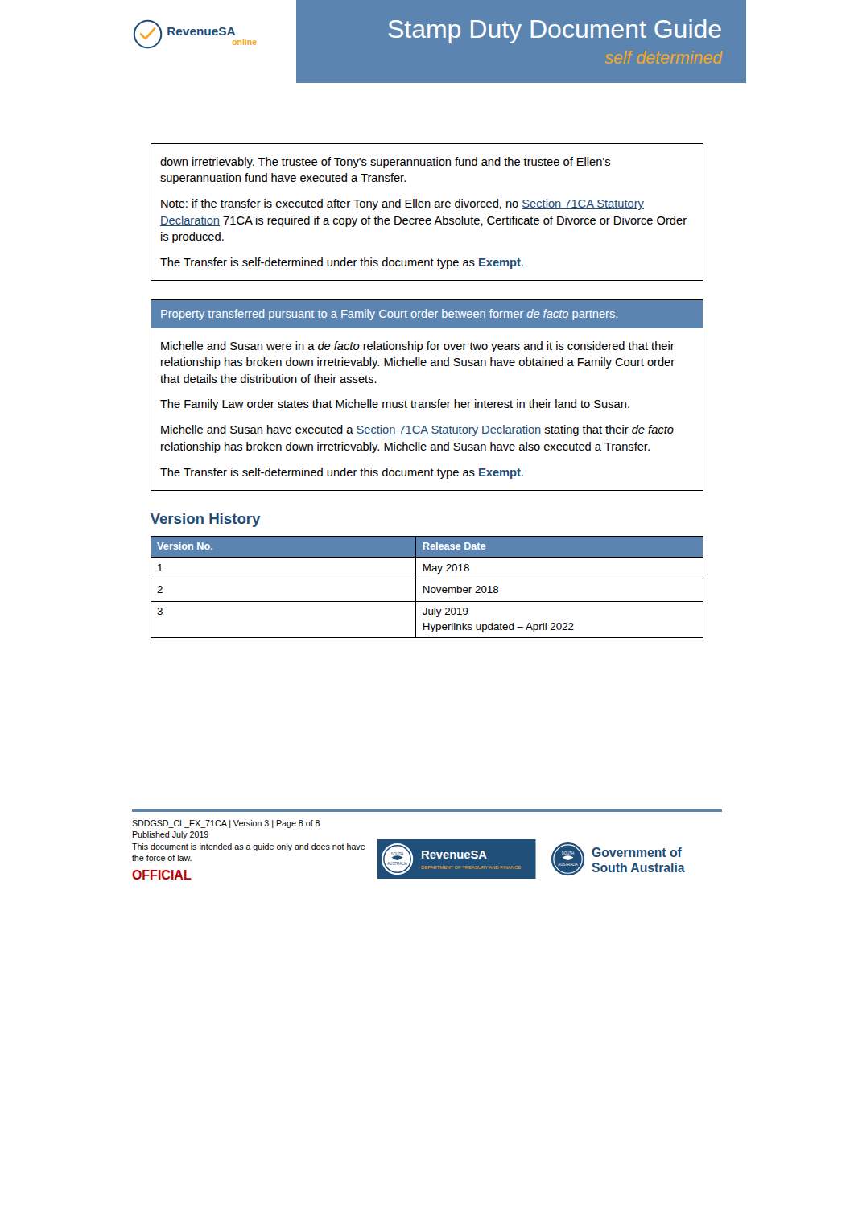RevenueSA online
Stamp Duty Document Guide
self determined
down irretrievably. The trustee of Tony's superannuation fund and the trustee of Ellen's superannuation fund have executed a Transfer.
Note: if the transfer is executed after Tony and Ellen are divorced, no Section 71CA Statutory Declaration 71CA is required if a copy of the Decree Absolute, Certificate of Divorce or Divorce Order is produced.
The Transfer is self-determined under this document type as Exempt.
Property transferred pursuant to a Family Court order between former de facto partners.
Michelle and Susan were in a de facto relationship for over two years and it is considered that their relationship has broken down irretrievably. Michelle and Susan have obtained a Family Court order that details the distribution of their assets.
The Family Law order states that Michelle must transfer her interest in their land to Susan.
Michelle and Susan have executed a Section 71CA Statutory Declaration stating that their de facto relationship has broken down irretrievably. Michelle and Susan have also executed a Transfer.
The Transfer is self-determined under this document type as Exempt.
Version History
| Version No. | Release Date |
| --- | --- |
| 1 | May 2018 |
| 2 | November 2018 |
| 3 | July 2019 Hyperlinks updated – April 2022 |
SDDGSD_CL_EX_71CA | Version 3 | Page 8 of 8
Published July 2019
This document is intended as a guide only and does not have the force of law.
OFFICIAL
SOUTH AUSTRALIA RevenueSA DEPARTMENT OF TREASURY AND FINANCE SOUTH AUSTRALIA Government of South Australia